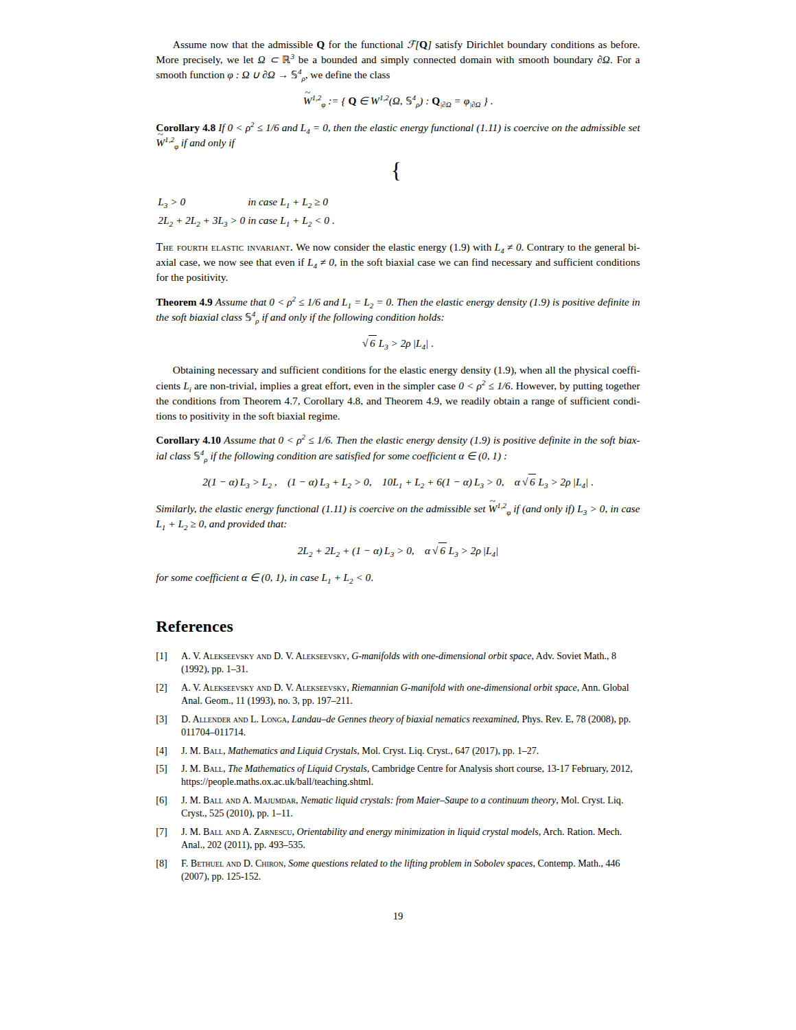Assume now that the admissible Q for the functional ℱ[Q] satisfy Dirichlet boundary conditions as before. More precisely, we let Ω ⊂ ℝ3 be a bounded and simply connected domain with smooth boundary ∂Ω. For a smooth function φ : Ω ∪ ∂Ω → 𝕊4ρ, we define the class
~W 1,2φ := { Q ∈ W1,2(Ω, 𝕊4ρ) : Q|∂Ω = φ|∂Ω } .
Corollary 4.8 If 0 < ρ2 ≤ 1/6 and L4 = 0, then the elastic energy functional (1.11) is coercive on the admissible set ~W 1,2φ if and only if
{
| L 3 > 0 | in case | L 1 + L 2 ≥ 0 |
| 2L 2 + 2L 2 + 3L 3 > 0 | in case | L 1 + L 2 < 0 . |
The fourth elastic invariant. We now consider the elastic energy (1.9) with L4 ≠ 0. Contrary to the general biaxial case, we now see that even if L4 ≠ 0, in the soft biaxial case we can find necessary and sufficient conditions for the positivity.
Theorem 4.9 Assume that 0 < ρ2 ≤ 1/6 and L1 = L2 = 0. Then the elastic energy density (1.9) is positive definite in the soft biaxial class 𝕊4ρ if and only if the following condition holds:
√6 L3 > 2ρ |L4| .
Obtaining necessary and sufficient conditions for the elastic energy density (1.9), when all the physical coefficients Li are non-trivial, implies a great effort, even in the simpler case 0 < ρ2 ≤ 1/6. However, by putting together the conditions from Theorem 4.7, Corollary 4.8, and Theorem 4.9, we readily obtain a range of sufficient conditions to positivity in the soft biaxial regime.
Corollary 4.10 Assume that 0 < ρ2 ≤ 1/6. Then the elastic energy density (1.9) is positive definite in the soft biaxial class 𝕊4ρ if the following condition are satisfied for some coefficient α ∈ (0, 1) :
2(1 − α) L3 > L2 , (1 − α) L3 + L2 > 0, 10L1 + L2 + 6(1 − α) L3 > 0, α √6 L3 > 2ρ |L4| .
Similarly, the elastic energy functional (1.11) is coercive on the admissible set ~W 1,2φ if (and only if) L3 > 0, in case L1 + L2 ≥ 0, and provided that:
2L2 + 2L2 + (1 − α) L3 > 0, α √6 L3 > 2ρ |L4|
for some coefficient α ∈ (0, 1), in case L1 + L2 < 0.
References
[1] A. V. Alekseevsky and D. V. Alekseevsky, G-manifolds with one-dimensional orbit space, Adv. Soviet Math., 8 (1992), pp. 1–31.
[2] A. V. Alekseevsky and D. V. Alekseevsky, Riemannian G-manifold with one-dimensional orbit space, Ann. Global Anal. Geom., 11 (1993), no. 3, pp. 197–211.
[3] D. Allender and L. Longa, Landau–de Gennes theory of biaxial nematics reexamined, Phys. Rev. E, 78 (2008), pp. 011704–011714.
[4] J. M. Ball, Mathematics and Liquid Crystals, Mol. Cryst. Liq. Cryst., 647 (2017), pp. 1–27.
[5] J. M. Ball, The Mathematics of Liquid Crystals, Cambridge Centre for Analysis short course, 13-17 February, 2012, https://people.maths.ox.ac.uk/ball/teaching.shtml.
[6] J. M. Ball and A. Majumdar, Nematic liquid crystals: from Maier–Saupe to a continuum theory, Mol. Cryst. Liq. Cryst., 525 (2010), pp. 1–11.
[7] J. M. Ball and A. Zarnescu, Orientability and energy minimization in liquid crystal models, Arch. Ration. Mech. Anal., 202 (2011), pp. 493–535.
[8] F. Bethuel and D. Chiron, Some questions related to the lifting problem in Sobolev spaces, Contemp. Math., 446 (2007), pp. 125-152.
19